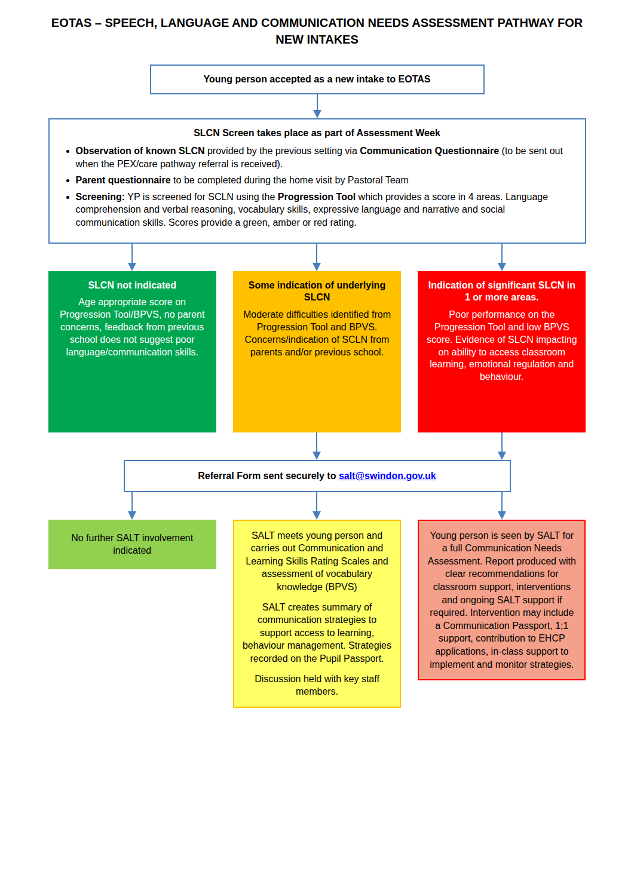EOTAS – Speech, Language and Communication Needs Assessment Pathway for New Intakes
Young person accepted as a new intake to EOTAS
SLCN Screen takes place as part of Assessment Week
Observation of known SLCN provided by the previous setting via Communication Questionnaire (to be sent out when the PEX/care pathway referral is received).
Parent questionnaire to be completed during the home visit by Pastoral Team
Screening: YP is screened for SCLN using the Progression Tool which provides a score in 4 areas. Language comprehension and verbal reasoning, vocabulary skills, expressive language and narrative and social communication skills. Scores provide a green, amber or red rating.
SLCN not indicated Age appropriate score on Progression Tool/BPVS, no parent concerns, feedback from previous school does not suggest poor language/communication skills.
Some indication of underlying SLCN Moderate difficulties identified from Progression Tool and BPVS. Concerns/indication of SCLN from parents and/or previous school.
Indication of significant SLCN in 1 or more areas. Poor performance on the Progression Tool and low BPVS score. Evidence of SLCN impacting on ability to access classroom learning, emotional regulation and behaviour.
Referral Form sent securely to salt@swindon.gov.uk
No further SALT involvement indicated
SALT meets young person and carries out Communication and Learning Skills Rating Scales and assessment of vocabulary knowledge (BPVS)
SALT creates summary of communication strategies to support access to learning, behaviour management. Strategies recorded on the Pupil Passport.
Discussion held with key staff members.
Young person is seen by SALT for a full Communication Needs Assessment. Report produced with clear recommendations for classroom support, interventions and ongoing SALT support if required. Intervention may include a Communication Passport, 1;1 support, contribution to EHCP applications, in-class support to implement and monitor strategies.